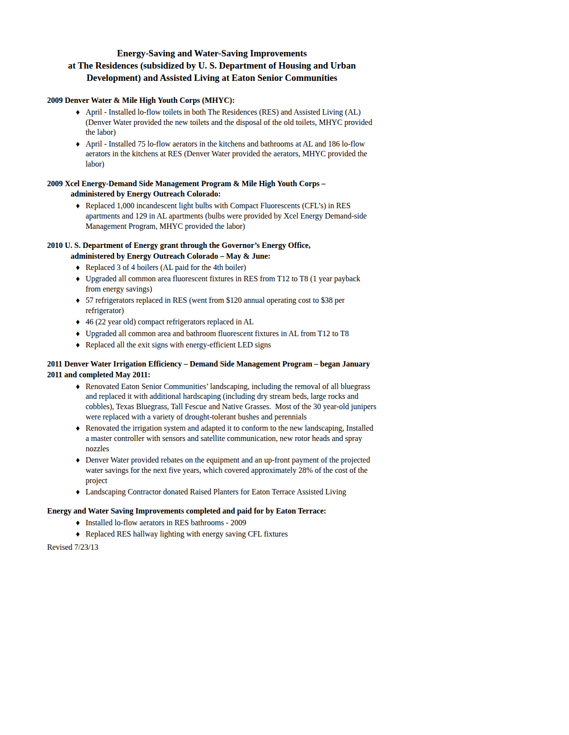Energy-Saving and Water-Saving Improvements
at The Residences (subsidized by U. S. Department of Housing and Urban Development) and Assisted Living at Eaton Senior Communities
2009 Denver Water & Mile High Youth Corps (MHYC):
April - Installed lo-flow toilets in both The Residences (RES) and Assisted Living (AL) (Denver Water provided the new toilets and the disposal of the old toilets, MHYC provided the labor)
April - Installed 75 lo-flow aerators in the kitchens and bathrooms at AL and 186 lo-flow aerators in the kitchens at RES (Denver Water provided the aerators, MHYC provided the labor)
2009 Xcel Energy-Demand Side Management Program & Mile High Youth Corps – administered by Energy Outreach Colorado:
Replaced 1,000 incandescent light bulbs with Compact Fluorescents (CFL’s) in RES apartments and 129 in AL apartments (bulbs were provided by Xcel Energy Demand-side Management Program, MHYC provided the labor)
2010 U. S. Department of Energy grant through the Governor’s Energy Office, administered by Energy Outreach Colorado – May & June:
Replaced 3 of 4 boilers (AL paid for the 4th boiler)
Upgraded all common area fluorescent fixtures in RES from T12 to T8 (1 year payback from energy savings)
57 refrigerators replaced in RES (went from $120 annual operating cost to $38 per refrigerator)
46 (22 year old) compact refrigerators replaced in AL
Upgraded all common area and bathroom fluorescent fixtures in AL from T12 to T8
Replaced all the exit signs with energy-efficient LED signs
2011 Denver Water Irrigation Efficiency – Demand Side Management Program – began January 2011 and completed May 2011:
Renovated Eaton Senior Communities’ landscaping, including the removal of all bluegrass and replaced it with additional hardscaping (including dry stream beds, large rocks and cobbles), Texas Bluegrass, Tall Fescue and Native Grasses. Most of the 30 year-old junipers were replaced with a variety of drought-tolerant bushes and perennials
Renovated the irrigation system and adapted it to conform to the new landscaping, Installed a master controller with sensors and satellite communication, new rotor heads and spray nozzles
Denver Water provided rebates on the equipment and an up-front payment of the projected water savings for the next five years, which covered approximately 28% of the cost of the project
Landscaping Contractor donated Raised Planters for Eaton Terrace Assisted Living
Energy and Water Saving Improvements completed and paid for by Eaton Terrace:
Installed lo-flow aerators in RES bathrooms - 2009
Replaced RES hallway lighting with energy saving CFL fixtures
Revised 7/23/13